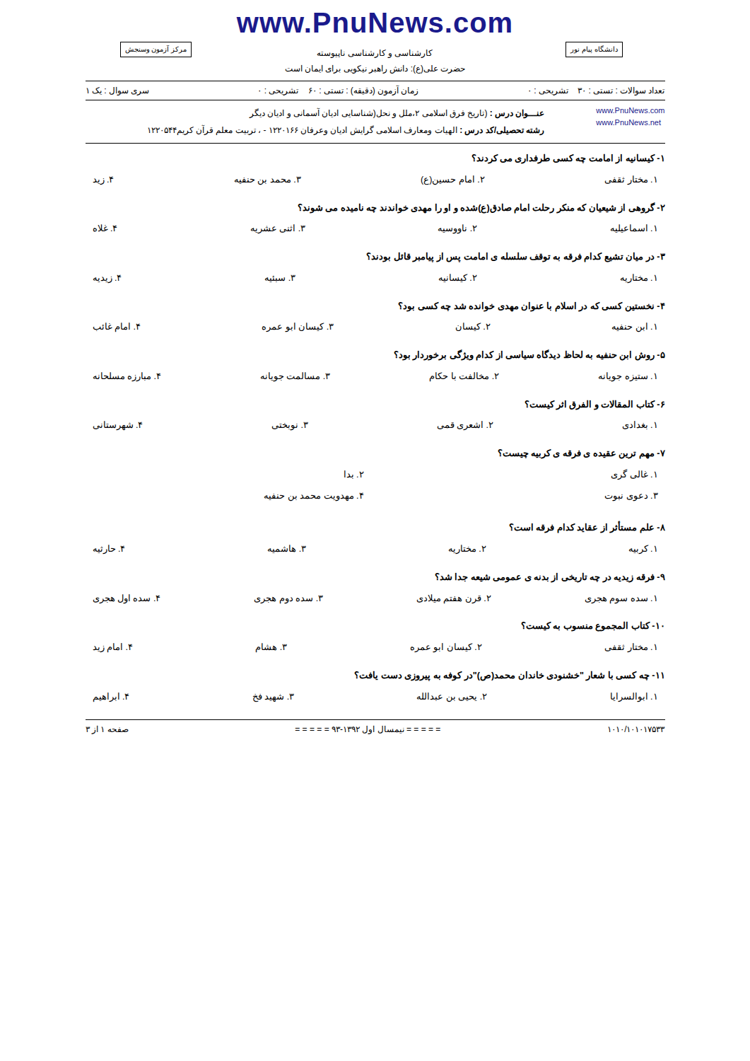www.PnuNews.com
دانشگاه پیام نور
کارشناسی و کارشناسی ناپیوسته
حضرت علی(ع): دانش راهبر نیکویی برای ایمان است
مرکز آزمون وسنجش
تعداد سوالات : تستی : ۳۰ تشریحی : ۰
زمان آزمون (دقیقه) : تستی : ۶۰ تشریحی : ۰
سری سوال : یک ۱
www.PnuNews.com
www.PnuNews.net
عنـــوان درس : (تاریخ فرق اسلامی ۲،ملل و نحل(شناسایی ادیان آسمانی و ادیان دیگر
رشته تحصیلی/کد درس : الهیات ومعارف اسلامی گرایش ادیان وعرفان ۱۲۲۰۱۶۶ - ، تربیت معلم قرآن کریم۱۲۲۰۵۴۴
۱- کیسانیه از امامت چه کسی طرفداری می کردند؟
۱. مختار ثقفی
۲. امام حسین(ع)
۳. محمد بن حنفیه
۴. زید
۲- گروهی از شیعیان که منکر رحلت امام صادق(ع)شده و او را مهدی خواندند چه نامیده می شوند؟
۱. اسماعیلیه
۲. ناووسیه
۳. اثنی عشریه
۴. غلاه
۳- در میان تشیع کدام فرقه به توقف سلسله ی امامت پس از پیامبر قائل بودند؟
۱. مختاریه
۲. کیسانیه
۳. سبئیه
۴. زیدیه
۴- نخستین کسی که در اسلام با عنوان مهدی خوانده شد چه کسی بود؟
۱. ابن حنفیه
۲. کیسان
۳. کیسان ابو عمره
۴. امام غائب
۵- روش ابن حنفیه به لحاظ دیدگاه سیاسی از کدام ویژگی برخوردار بود؟
۱. ستیزه جویانه
۲. مخالفت با حکام
۳. مسالمت جویانه
۴. مبارزه مسلحانه
۶- کتاب المقالات و الفرق اثر کیست؟
۱. بغدادی
۲. اشعری قمی
۳. نوبختی
۴. شهرستانی
۷- مهم ترین عقیده ی فرقه ی کربیه چیست؟
۱. غالی گری
۲. بدا
۳. دعوی نبوت
۴. مهدویت محمد بن حنفیه
۸- علم مستأثر از عقاید کدام فرقه است؟
۱. کربیه
۲. مختاریه
۳. هاشمیه
۴. حارثیه
۹- فرقه زیدیه در چه تاریخی از بدنه ی عمومی شیعه جدا شد؟
۱. سده سوم هجری
۲. قرن هفتم میلادی
۳. سده دوم هجری
۴. سده اول هجری
۱۰- کتاب المجموع منسوب به کیست؟
۱. مختار ثقفی
۲. کیسان ابو عمره
۳. هشام
۴. امام زید
۱۱- چه کسی با شعار "خشنودی خاندان محمد(ص)"در کوفه به پیروزی دست یافت؟
۱. ابوالسرایا
۲. یحیی بن عبدالله
۳. شهید فخ
۴. ابراهیم
۱۰۱۰/۱۰۱۰۱۷۵۳۳
= = = = = نیمسال اول ۱۳۹۲-۹۳ = = = = =
صفحه ۱ از ۳